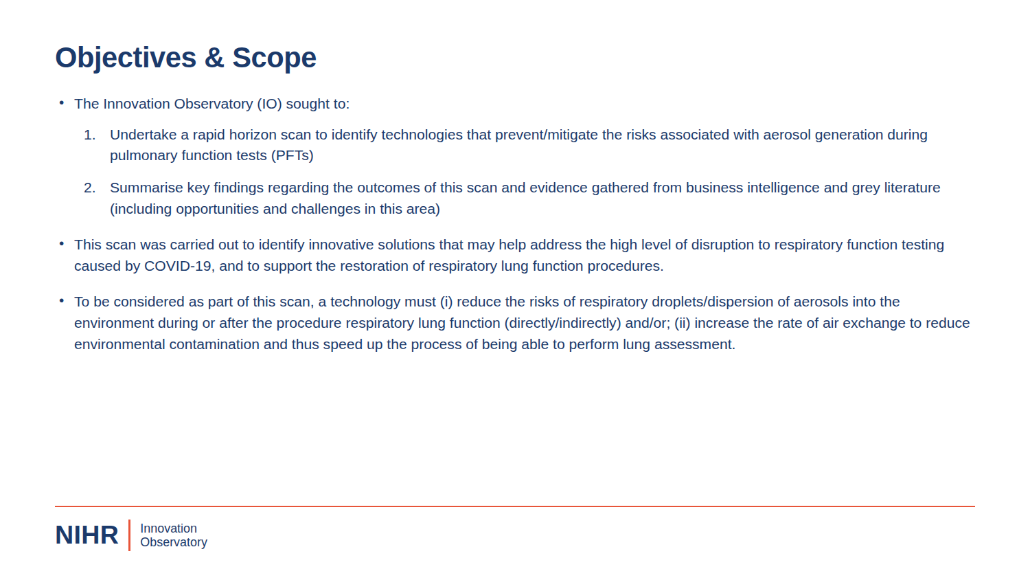Objectives & Scope
The Innovation Observatory (IO) sought to:
Undertake a rapid horizon scan to identify technologies that prevent/mitigate the risks associated with aerosol generation during pulmonary function tests (PFTs)
Summarise key findings regarding the outcomes of this scan and evidence gathered from business intelligence and grey literature (including opportunities and challenges in this area)
This scan was carried out to identify innovative solutions that may help address the high level of disruption to respiratory function testing caused by COVID-19, and to support the restoration of respiratory lung function procedures.
To be considered as part of this scan, a technology must (i) reduce the risks of respiratory droplets/dispersion of aerosols into the environment during or after the procedure respiratory lung function (directly/indirectly) and/or; (ii) increase the rate of air exchange to reduce environmental contamination and thus speed up the process of being able to perform lung assessment.
NIHR Innovation
Observatory